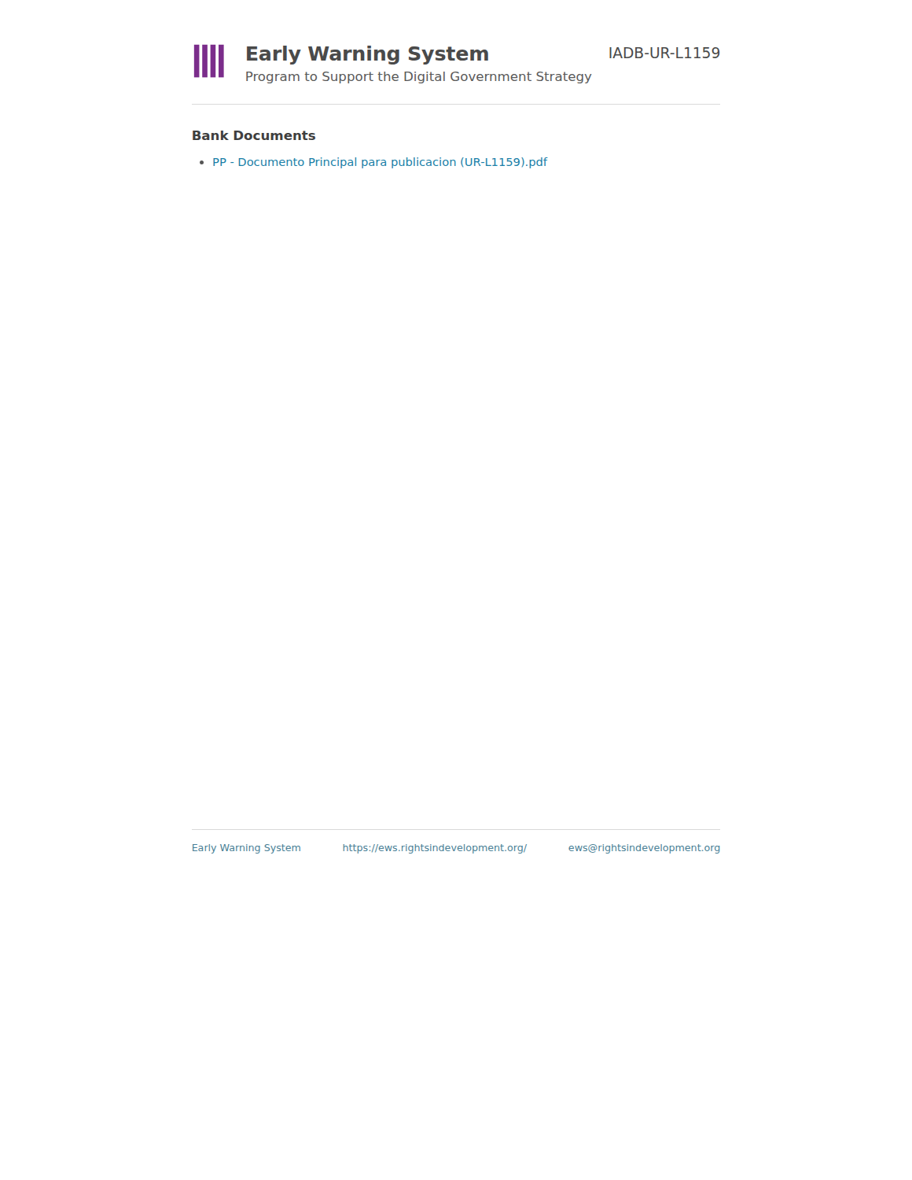Early Warning System
Program to Support the Digital Government Strategy
IADB-UR-L1159
Bank Documents
PP - Documento Principal para publicacion (UR-L1159).pdf
Early Warning System
https://ews.rightsindevelopment.org/
ews@rightsindevelopment.org